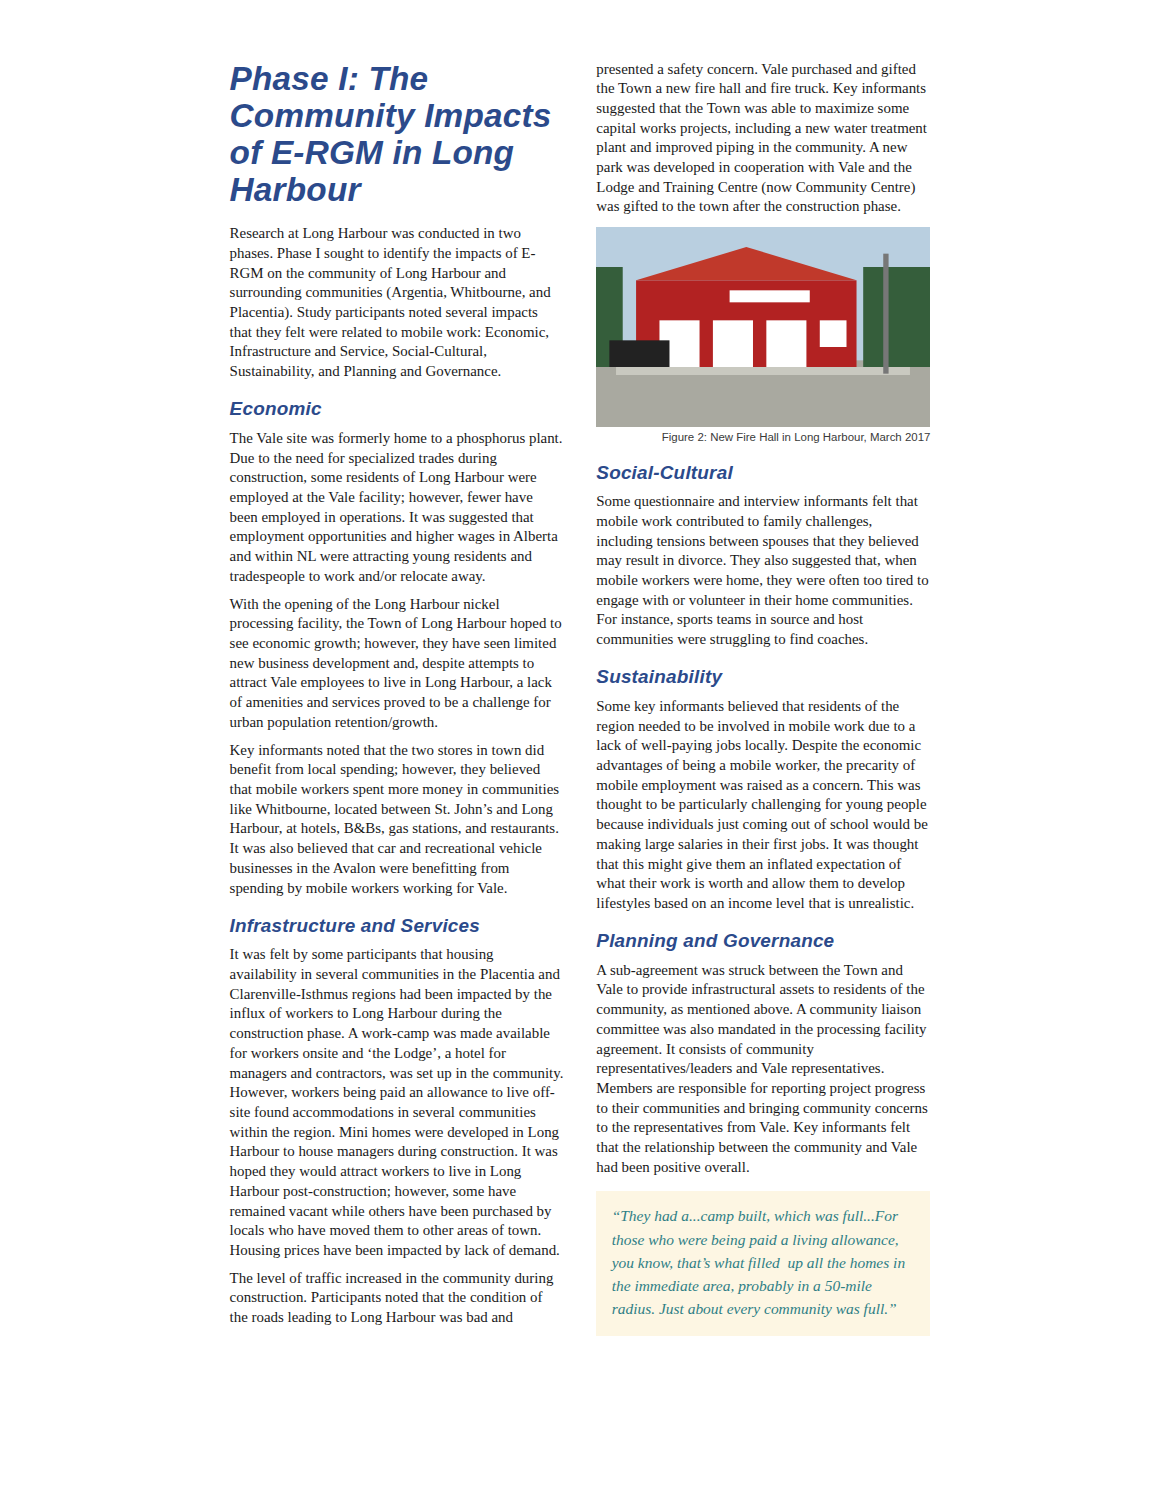Phase I: The Community Impacts of E-RGM in Long Harbour
Research at Long Harbour was conducted in two phases. Phase I sought to identify the impacts of E-RGM on the community of Long Harbour and surrounding communities (Argentia, Whitbourne, and Placentia). Study participants noted several impacts that they felt were related to mobile work: Economic, Infrastructure and Service, Social-Cultural, Sustainability, and Planning and Governance.
Economic
The Vale site was formerly home to a phosphorus plant. Due to the need for specialized trades during construction, some residents of Long Harbour were employed at the Vale facility; however, fewer have been employed in operations. It was suggested that employment opportunities and higher wages in Alberta and within NL were attracting young residents and tradespeople to work and/or relocate away.
With the opening of the Long Harbour nickel processing facility, the Town of Long Harbour hoped to see economic growth; however, they have seen limited new business development and, despite attempts to attract Vale employees to live in Long Harbour, a lack of amenities and services proved to be a challenge for urban population retention/growth.
Key informants noted that the two stores in town did benefit from local spending; however, they believed that mobile workers spent more money in communities like Whitbourne, located between St. John’s and Long Harbour, at hotels, B&Bs, gas stations, and restaurants. It was also believed that car and recreational vehicle businesses in the Avalon were benefitting from spending by mobile workers working for Vale.
Infrastructure and Services
It was felt by some participants that housing availability in several communities in the Placentia and Clarenville-Isthmus regions had been impacted by the influx of workers to Long Harbour during the construction phase. A work-camp was made available for workers onsite and ‘the Lodge’, a hotel for managers and contractors, was set up in the community. However, workers being paid an allowance to live off-site found accommodations in several communities within the region. Mini homes were developed in Long Harbour to house managers during construction. It was hoped they would attract workers to live in Long Harbour post-construction; however, some have remained vacant while others have been purchased by locals who have moved them to other areas of town. Housing prices have been impacted by lack of demand.
The level of traffic increased in the community during construction. Participants noted that the condition of the roads leading to Long Harbour was bad and presented a safety concern. Vale purchased and gifted the Town a new fire hall and fire truck. Key informants suggested that the Town was able to maximize some capital works projects, including a new water treatment plant and improved piping in the community. A new park was developed in cooperation with Vale and the Lodge and Training Centre (now Community Centre) was gifted to the town after the construction phase.
Figure 2: New Fire Hall in Long Harbour, March 2017
Social-Cultural
Some questionnaire and interview informants felt that mobile work contributed to family challenges, including tensions between spouses that they believed may result in divorce. They also suggested that, when mobile workers were home, they were often too tired to engage with or volunteer in their home communities. For instance, sports teams in source and host communities were struggling to find coaches.
Sustainability
Some key informants believed that residents of the region needed to be involved in mobile work due to a lack of well-paying jobs locally. Despite the economic advantages of being a mobile worker, the precarity of mobile employment was raised as a concern. This was thought to be particularly challenging for young people because individuals just coming out of school would be making large salaries in their first jobs. It was thought that this might give them an inflated expectation of what their work is worth and allow them to develop lifestyles based on an income level that is unrealistic.
Planning and Governance
A sub-agreement was struck between the Town and Vale to provide infrastructural assets to residents of the community, as mentioned above. A community liaison committee was also mandated in the processing facility agreement. It consists of community representatives/leaders and Vale representatives. Members are responsible for reporting project progress to their communities and bringing community concerns to the representatives from Vale. Key informants felt that the relationship between the community and Vale had been positive overall.
“They had a...camp built, which was full...For those who were being paid a living allowance, you know, that’s what filled up all the homes in the immediate area, probably in a 50-mile radius. Just about every community was full.”